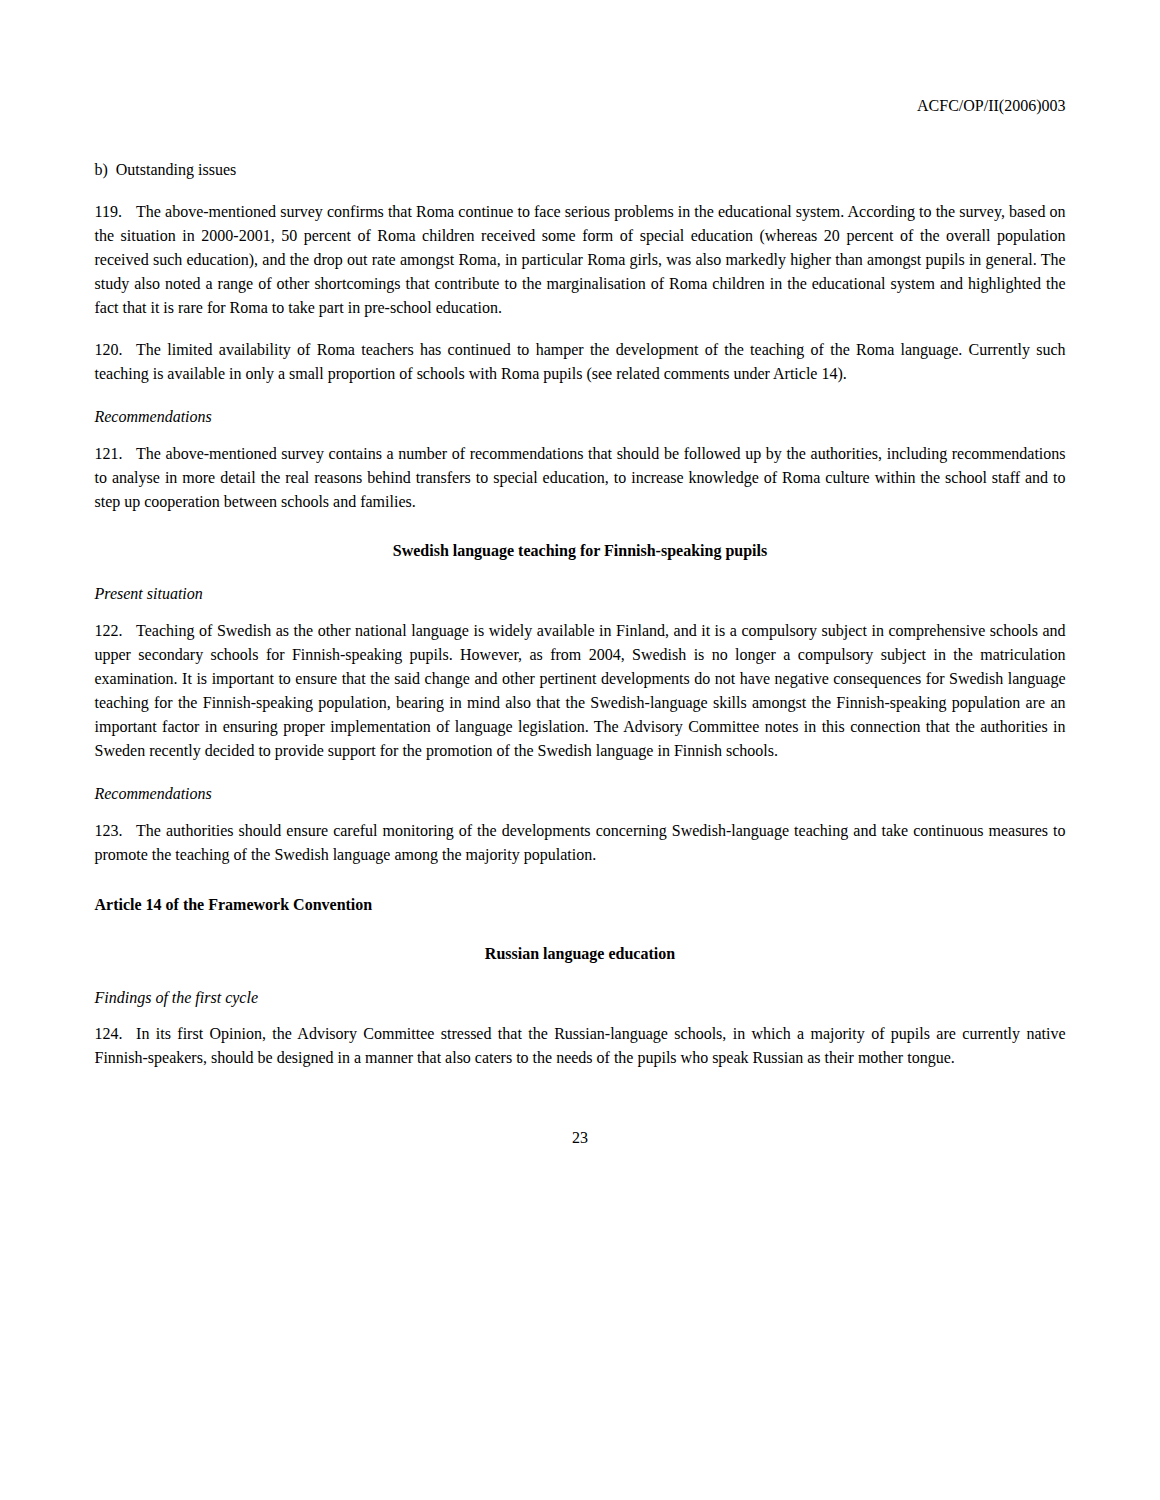ACFC/OP/II(2006)003
b) Outstanding issues
119. The above-mentioned survey confirms that Roma continue to face serious problems in the educational system. According to the survey, based on the situation in 2000-2001, 50 percent of Roma children received some form of special education (whereas 20 percent of the overall population received such education), and the drop out rate amongst Roma, in particular Roma girls, was also markedly higher than amongst pupils in general. The study also noted a range of other shortcomings that contribute to the marginalisation of Roma children in the educational system and highlighted the fact that it is rare for Roma to take part in pre-school education.
120. The limited availability of Roma teachers has continued to hamper the development of the teaching of the Roma language. Currently such teaching is available in only a small proportion of schools with Roma pupils (see related comments under Article 14).
Recommendations
121. The above-mentioned survey contains a number of recommendations that should be followed up by the authorities, including recommendations to analyse in more detail the real reasons behind transfers to special education, to increase knowledge of Roma culture within the school staff and to step up cooperation between schools and families.
Swedish language teaching for Finnish-speaking pupils
Present situation
122. Teaching of Swedish as the other national language is widely available in Finland, and it is a compulsory subject in comprehensive schools and upper secondary schools for Finnish-speaking pupils. However, as from 2004, Swedish is no longer a compulsory subject in the matriculation examination. It is important to ensure that the said change and other pertinent developments do not have negative consequences for Swedish language teaching for the Finnish-speaking population, bearing in mind also that the Swedish-language skills amongst the Finnish-speaking population are an important factor in ensuring proper implementation of language legislation. The Advisory Committee notes in this connection that the authorities in Sweden recently decided to provide support for the promotion of the Swedish language in Finnish schools.
Recommendations
123. The authorities should ensure careful monitoring of the developments concerning Swedish-language teaching and take continuous measures to promote the teaching of the Swedish language among the majority population.
Article 14 of the Framework Convention
Russian language education
Findings of the first cycle
124. In its first Opinion, the Advisory Committee stressed that the Russian-language schools, in which a majority of pupils are currently native Finnish-speakers, should be designed in a manner that also caters to the needs of the pupils who speak Russian as their mother tongue.
23